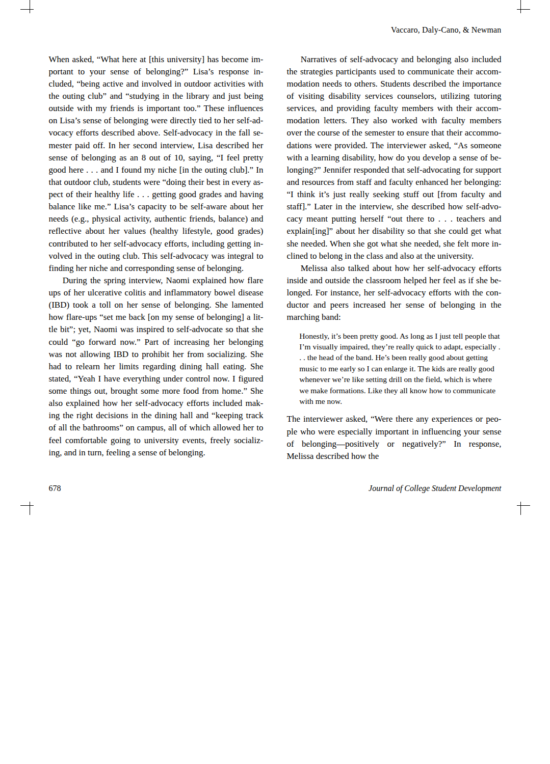Vaccaro, Daly-Cano, & Newman
When asked, “What here at [this university] has become important to your sense of belonging?” Lisa’s response included, “being active and involved in outdoor activities with the outing club” and “studying in the library and just being outside with my friends is important too.” These influences on Lisa’s sense of belonging were directly tied to her self-advocacy efforts described above. Self-advocacy in the fall semester paid off. In her second interview, Lisa described her sense of belonging as an 8 out of 10, saying, “I feel pretty good here . . . and I found my niche [in the outing club].” In that outdoor club, students were “doing their best in every aspect of their healthy life . . . getting good grades and having balance like me.” Lisa’s capacity to be self-aware about her needs (e.g., physical activity, authentic friends, balance) and reflective about her values (healthy lifestyle, good grades) contributed to her self-advocacy efforts, including getting involved in the outing club. This self-advocacy was integral to finding her niche and corresponding sense of belonging.
During the spring interview, Naomi explained how flare ups of her ulcerative colitis and inflammatory bowel disease (IBD) took a toll on her sense of belonging. She lamented how flare-ups “set me back [on my sense of belonging] a little bit”; yet, Naomi was inspired to self-advocate so that she could “go forward now.” Part of increasing her belonging was not allowing IBD to prohibit her from socializing. She had to relearn her limits regarding dining hall eating. She stated, “Yeah I have everything under control now. I figured some things out, brought some more food from home.” She also explained how her self-advocacy efforts included making the right decisions in the dining hall and “keeping track of all the bathrooms” on campus, all of which allowed her to feel comfortable going to university events, freely socializing, and in turn, feeling a sense of belonging.
Narratives of self-advocacy and belonging also included the strategies participants used to communicate their accommodation needs to others. Students described the importance of visiting disability services counselors, utilizing tutoring services, and providing faculty members with their accommodation letters. They also worked with faculty members over the course of the semester to ensure that their accommodations were provided. The interviewer asked, “As someone with a learning disability, how do you develop a sense of belonging?” Jennifer responded that self-advocating for support and resources from staff and faculty enhanced her belonging: “I think it’s just really seeking stuff out [from faculty and staff].” Later in the interview, she described how self-advocacy meant putting herself “out there to . . . teachers and explain[ing]” about her disability so that she could get what she needed. When she got what she needed, she felt more inclined to belong in the class and also at the university.
Melissa also talked about how her self-advocacy efforts inside and outside the classroom helped her feel as if she belonged. For instance, her self-advocacy efforts with the conductor and peers increased her sense of belonging in the marching band:
Honestly, it’s been pretty good. As long as I just tell people that I’m visually impaired, they’re really quick to adapt, especially . . . the head of the band. He’s been really good about getting music to me early so I can enlarge it. The kids are really good whenever we’re like setting drill on the field, which is where we make formations. Like they all know how to communicate with me now.
The interviewer asked, “Were there any experiences or people who were especially important in influencing your sense of belonging—positively or negatively?” In response, Melissa described how the
678
Journal of College Student Development